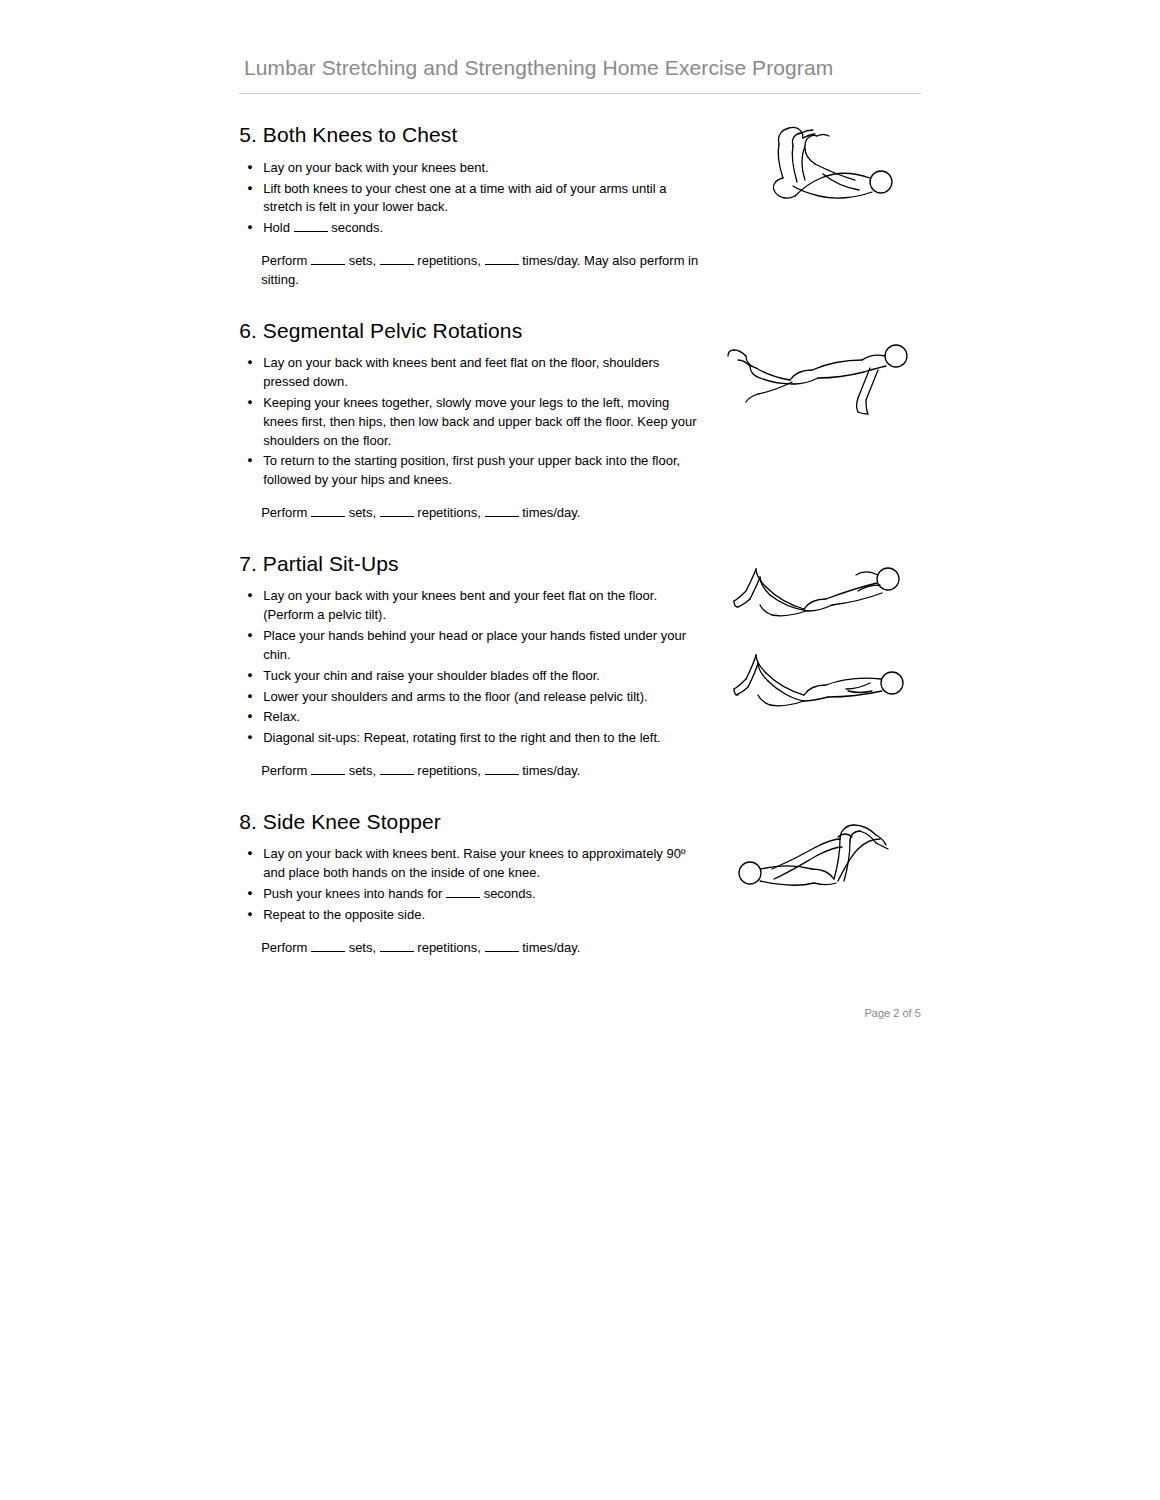Lumbar Stretching and Strengthening Home Exercise Program
5. Both Knees to Chest
Lay on your back with your knees bent.
Lift both knees to your chest one at a time with aid of your arms until a stretch is felt in your lower back.
Hold seconds.
Perform sets, repetitions, times/day. May also perform in sitting.
6. Segmental Pelvic Rotations
Lay on your back with knees bent and feet flat on the floor, shoulders pressed down.
Keeping your knees together, slowly move your legs to the left, moving knees first, then hips, then low back and upper back off the floor. Keep your shoulders on the floor.
To return to the starting position, first push your upper back into the floor, followed by your hips and knees.
Perform sets, repetitions, times/day.
7. Partial Sit-Ups
Lay on your back with your knees bent and your feet flat on the floor. (Perform a pelvic tilt).
Place your hands behind your head or place your hands fisted under your chin.
Tuck your chin and raise your shoulder blades off the floor.
Lower your shoulders and arms to the floor (and release pelvic tilt).
Relax.
Diagonal sit-ups: Repeat, rotating first to the right and then to the left.
Perform sets, repetitions, times/day.
8. Side Knee Stopper
Lay on your back with knees bent. Raise your knees to approximately 90º and place both hands on the inside of one knee.
Push your knees into hands for seconds.
Repeat to the opposite side.
Perform sets, repetitions, times/day.
Page 2 of 5